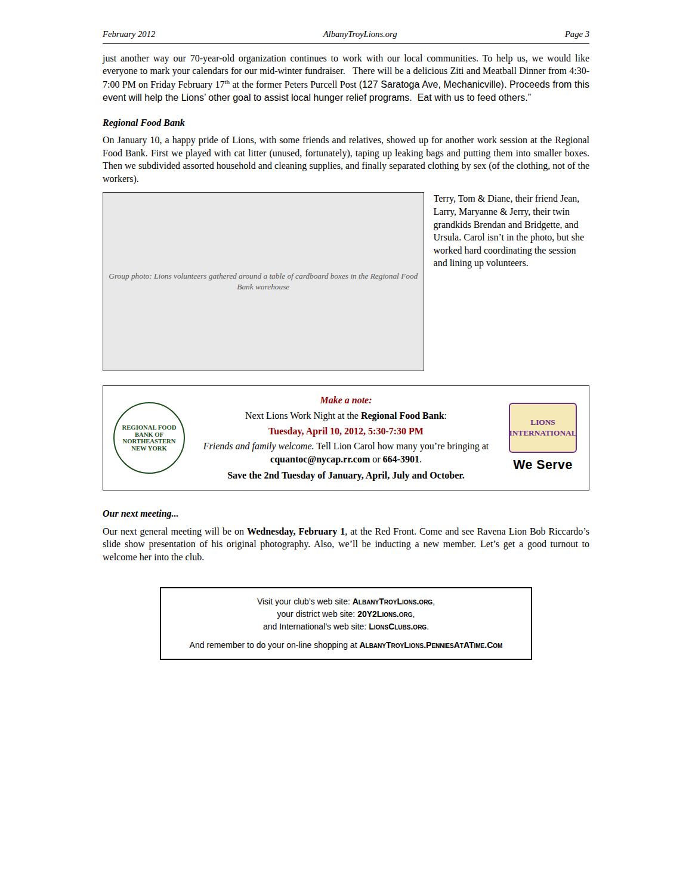February 2012 AlbanyTroyLions.org Page 3
just another way our 70-year-old organization continues to work with our local communities. To help us, we would like everyone to mark your calendars for our mid-winter fundraiser. There will be a delicious Ziti and Meatball Dinner from 4:30-7:00 PM on Friday February 17th at the former Peters Purcell Post (127 Saratoga Ave, Mechanicville). Proceeds from this event will help the Lions’ other goal to assist local hunger relief programs. Eat with us to feed others.”
Regional Food Bank
On January 10, a happy pride of Lions, with some friends and relatives, showed up for another work session at the Regional Food Bank. First we played with cat litter (unused, fortunately), taping up leaking bags and putting them into smaller boxes. Then we subdivided assorted household and cleaning supplies, and finally separated clothing by sex (of the clothing, not of the workers).
Group photo: Lions volunteers gathered around a table of cardboard boxes in the Regional Food Bank warehouse
Terry, Tom & Diane, their friend Jean, Larry, Maryanne & Jerry, their twin grandkids Brendan and Bridgette, and Ursula. Carol isn’t in the photo, but she worked hard coordinating the session and lining up volunteers.
Regional Food Bank of Northeastern New York
Make a note:
Next Lions Work Night at the Regional Food Bank:
Tuesday, April 10, 2012, 5:30-7:30 PM
Friends and family welcome. Tell Lion Carol how many you’re bringing at cquantoc@nycap.rr.com or 664-3901.
Save the 2nd Tuesday of January, April, July and October.
LIONS INTERNATIONAL
We Serve
Our next meeting...
Our next general meeting will be on Wednesday, February 1, at the Red Front. Come and see Ravena Lion Bob Riccardo’s slide show presentation of his original photography. Also, we’ll be inducting a new member. Let’s get a good turnout to welcome her into the club.
Visit your club’s web site: AlbanyTroyLions.org,
your district web site: 20Y2Lions.org,
and International’s web site: LionsClubs.org.
And remember to do your on-line shopping at AlbanyTroyLions.PenniesAtATime.Com